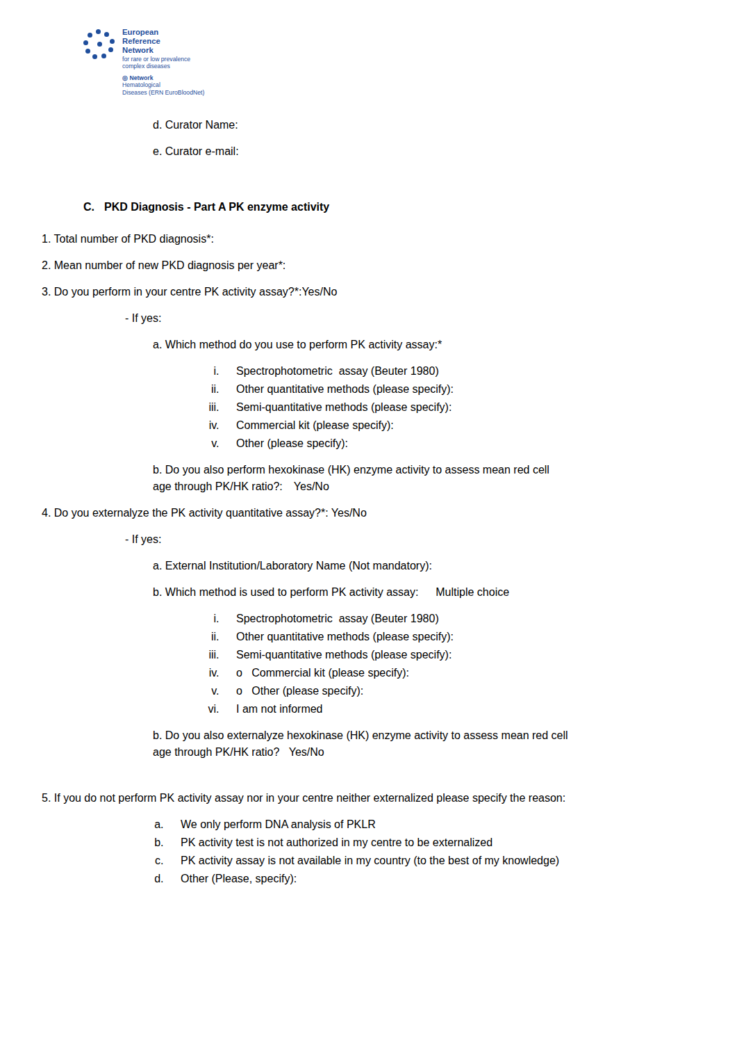European
Reference
Network for rare or low prevalence
complex diseases
◎ Network
Hematological
Diseases (ERN EuroBloodNet)
d. Curator Name:
e. Curator e-mail:
C. PKD Diagnosis - Part A PK enzyme activity
1. Total number of PKD diagnosis*:
2. Mean number of new PKD diagnosis per year*:
3. Do you perform in your centre PK activity assay?*:Yes/No
- If yes:
a. Which method do you use to perform PK activity assay:*
Spectrophotometric assay (Beuter 1980)
Other quantitative methods (please specify):
Semi-quantitative methods (please specify):
Commercial kit (please specify):
Other (please specify):
b. Do you also perform hexokinase (HK) enzyme activity to assess mean red cell age through PK/HK ratio?: Yes/No
4. Do you externalyze the PK activity quantitative assay?*: Yes/No
- If yes:
a. External Institution/Laboratory Name (Not mandatory):
b. Which method is used to perform PK activity assay:  Multiple choice
Spectrophotometric assay (Beuter 1980)
Other quantitative methods (please specify):
Semi-quantitative methods (please specify):
o Commercial kit (please specify):
o Other (please specify):
I am not informed
b. Do you also externalyze hexokinase (HK) enzyme activity to assess mean red cell age through PK/HK ratio? Yes/No
5. If you do not perform PK activity assay nor in your centre neither externalized please specify the reason:
We only perform DNA analysis of PKLR
PK activity test is not authorized in my centre to be externalized
PK activity assay is not available in my country (to the best of my knowledge)
Other (Please, specify):